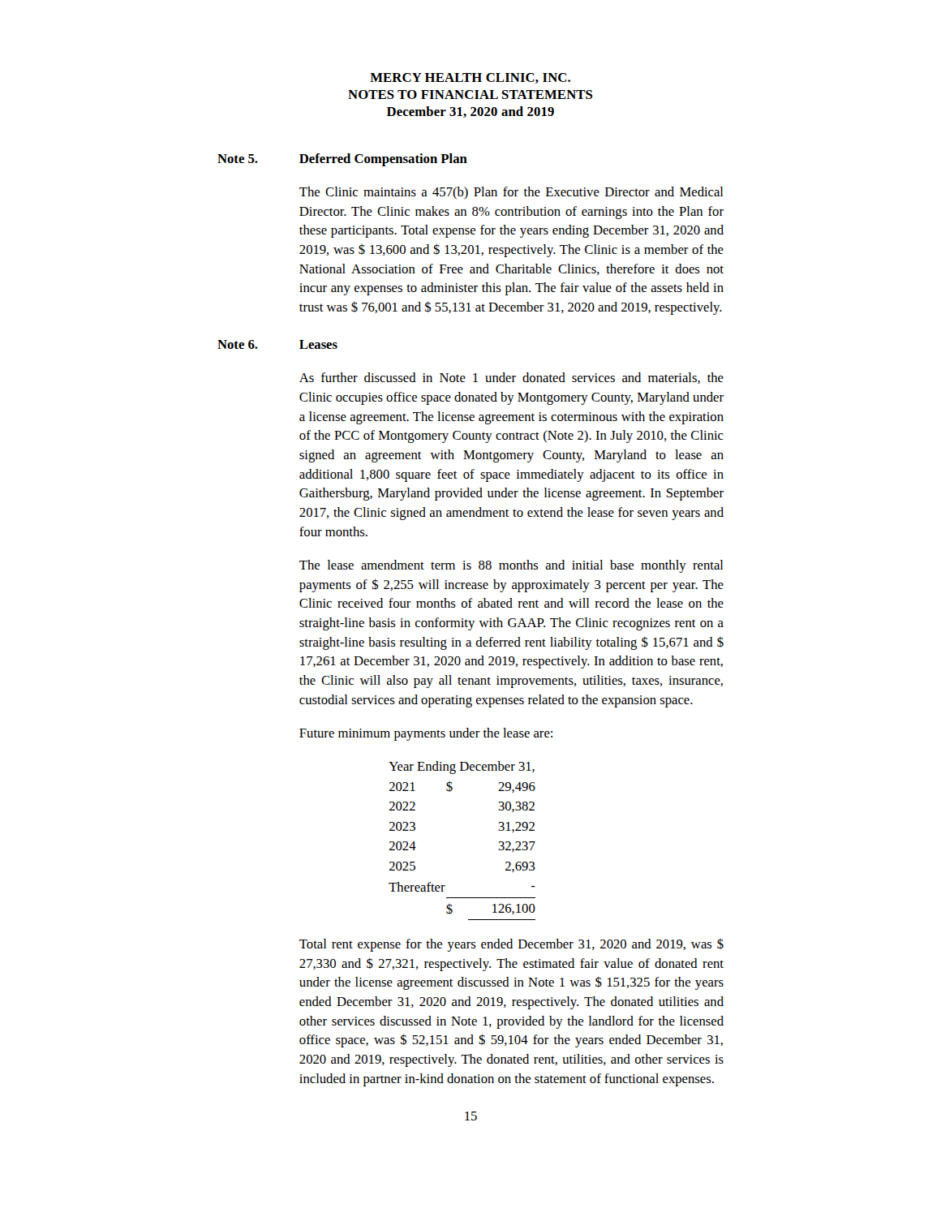MERCY HEALTH CLINIC, INC.
NOTES TO FINANCIAL STATEMENTS
December 31, 2020 and 2019
Note 5.
Deferred Compensation Plan
The Clinic maintains a 457(b) Plan for the Executive Director and Medical Director. The Clinic makes an 8% contribution of earnings into the Plan for these participants. Total expense for the years ending December 31, 2020 and 2019, was $ 13,600 and $ 13,201, respectively. The Clinic is a member of the National Association of Free and Charitable Clinics, therefore it does not incur any expenses to administer this plan. The fair value of the assets held in trust was $ 76,001 and $ 55,131 at December 31, 2020 and 2019, respectively.
Note 6.
Leases
As further discussed in Note 1 under donated services and materials, the Clinic occupies office space donated by Montgomery County, Maryland under a license agreement. The license agreement is coterminous with the expiration of the PCC of Montgomery County contract (Note 2). In July 2010, the Clinic signed an agreement with Montgomery County, Maryland to lease an additional 1,800 square feet of space immediately adjacent to its office in Gaithersburg, Maryland provided under the license agreement. In September 2017, the Clinic signed an amendment to extend the lease for seven years and four months.
The lease amendment term is 88 months and initial base monthly rental payments of $ 2,255 will increase by approximately 3 percent per year. The Clinic received four months of abated rent and will record the lease on the straight-line basis in conformity with GAAP. The Clinic recognizes rent on a straight-line basis resulting in a deferred rent liability totaling $ 15,671 and $ 17,261 at December 31, 2020 and 2019, respectively. In addition to base rent, the Clinic will also pay all tenant improvements, utilities, taxes, insurance, custodial services and operating expenses related to the expansion space.
Future minimum payments under the lease are:
| Year Ending December 31, |
| 2021 | $ | 29,496 |
| 2022 | | 30,382 |
| 2023 | | 31,292 |
| 2024 | | 32,237 |
| 2025 | | 2,693 |
| Thereafter | | - |
| | $ | 126,100 |
Total rent expense for the years ended December 31, 2020 and 2019, was $ 27,330 and $ 27,321, respectively. The estimated fair value of donated rent under the license agreement discussed in Note 1 was $ 151,325 for the years ended December 31, 2020 and 2019, respectively. The donated utilities and other services discussed in Note 1, provided by the landlord for the licensed office space, was $ 52,151 and $ 59,104 for the years ended December 31, 2020 and 2019, respectively. The donated rent, utilities, and other services is included in partner in-kind donation on the statement of functional expenses.
15